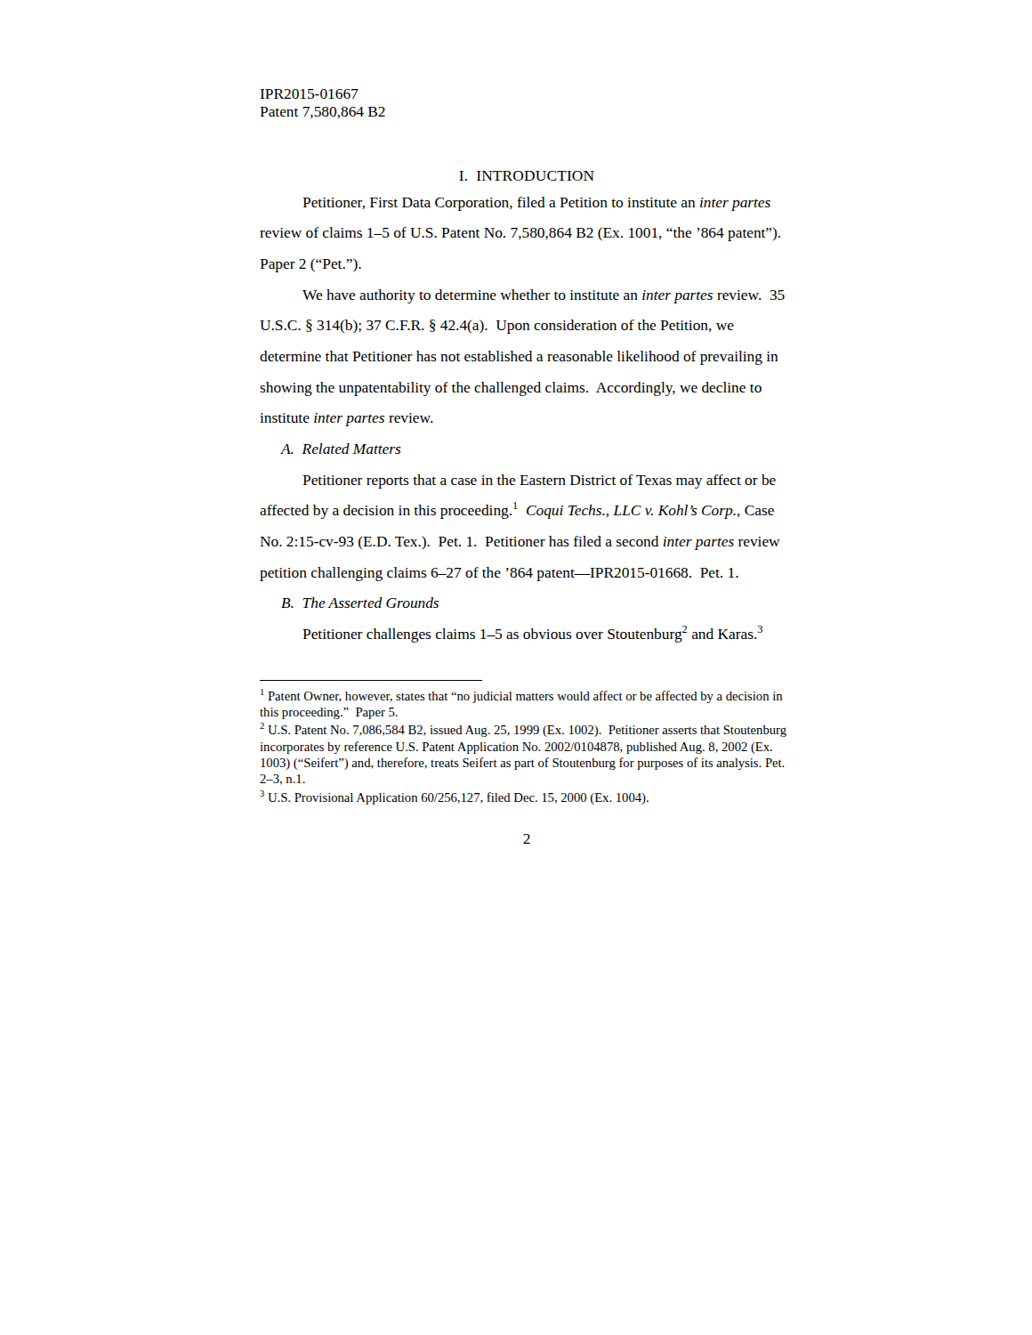IPR2015-01667
Patent 7,580,864 B2
I. INTRODUCTION
Petitioner, First Data Corporation, filed a Petition to institute an inter partes review of claims 1–5 of U.S. Patent No. 7,580,864 B2 (Ex. 1001, “the ’864 patent”). Paper 2 (“Pet.”).
We have authority to determine whether to institute an inter partes review. 35 U.S.C. § 314(b); 37 C.F.R. § 42.4(a). Upon consideration of the Petition, we determine that Petitioner has not established a reasonable likelihood of prevailing in showing the unpatentability of the challenged claims. Accordingly, we decline to institute inter partes review.
A. Related Matters
Petitioner reports that a case in the Eastern District of Texas may affect or be affected by a decision in this proceeding.1 Coqui Techs., LLC v. Kohl’s Corp., Case No. 2:15-cv-93 (E.D. Tex.). Pet. 1. Petitioner has filed a second inter partes review petition challenging claims 6–27 of the ’864 patent—IPR2015-01668. Pet. 1.
B. The Asserted Grounds
Petitioner challenges claims 1–5 as obvious over Stoutenburg2 and Karas.3
1 Patent Owner, however, states that “no judicial matters would affect or be affected by a decision in this proceeding.” Paper 5.
2 U.S. Patent No. 7,086,584 B2, issued Aug. 25, 1999 (Ex. 1002). Petitioner asserts that Stoutenburg incorporates by reference U.S. Patent Application No. 2002/0104878, published Aug. 8, 2002 (Ex. 1003) (“Seifert”) and, therefore, treats Seifert as part of Stoutenburg for purposes of its analysis. Pet. 2–3, n.1.
3 U.S. Provisional Application 60/256,127, filed Dec. 15, 2000 (Ex. 1004).
2